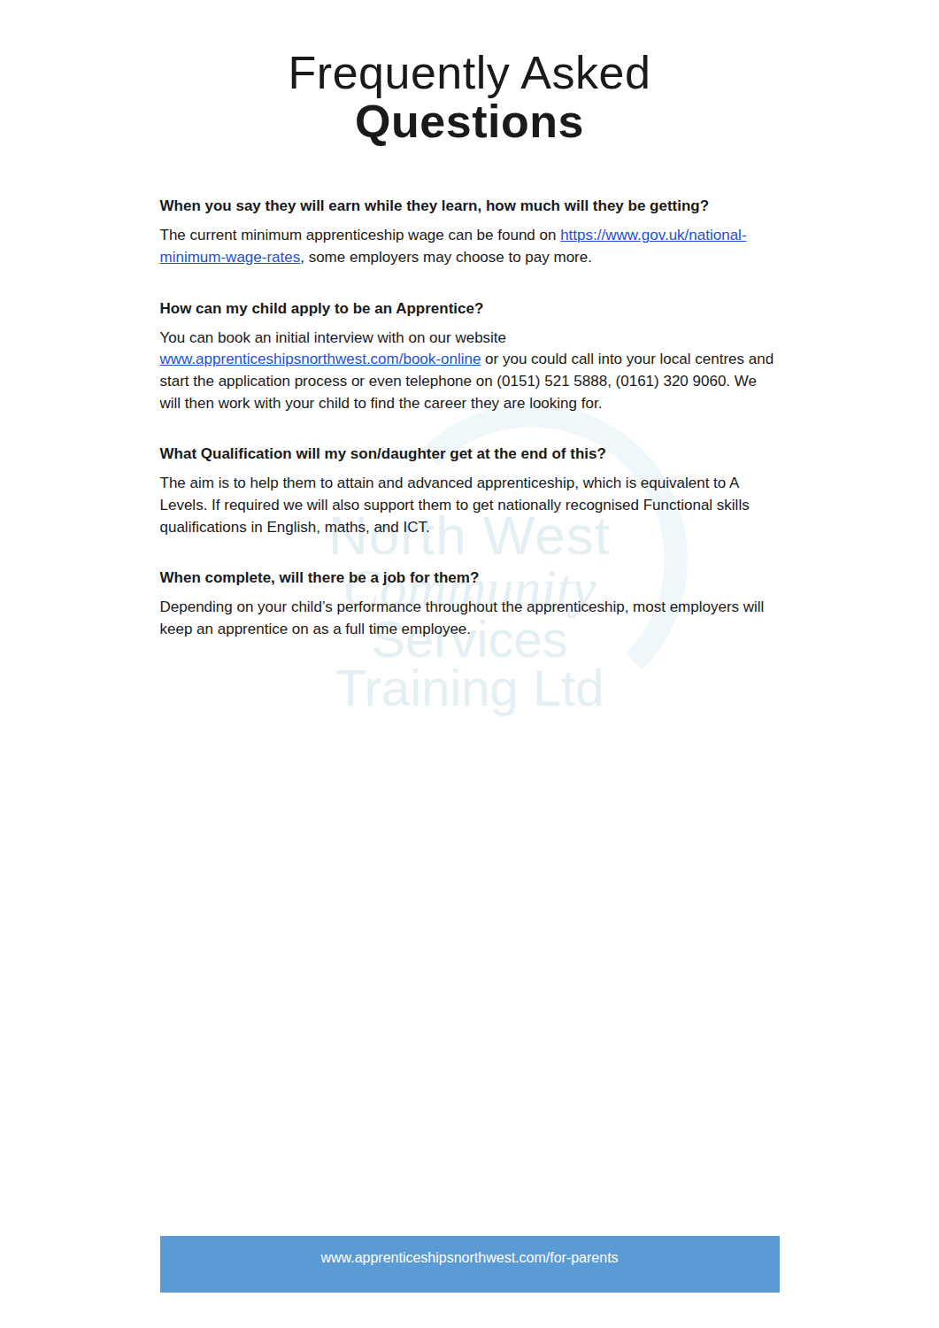North West
Community
Services
Training Ltd
Frequently AskedQuestions
When you say they will earn while they learn, how much will they be getting?
The current minimum apprenticeship wage can be found on https://www.gov.uk/national-minimum-wage-rates, some employers may choose to pay more.
How can my child apply to be an Apprentice?
You can book an initial interview with on our website www.apprenticeshipsnorthwest.com/book-online or you could call into your local centres and start the application process or even telephone on (0151) 521 5888, (0161) 320 9060. We will then work with your child to find the career they are looking for.
What Qualification will my son/daughter get at the end of this?
The aim is to help them to attain and advanced apprenticeship, which is equivalent to A Levels. If required we will also support them to get nationally recognised Functional skills qualifications in English, maths, and ICT.
When complete, will there be a job for them?
Depending on your child’s performance throughout the apprenticeship, most employers will keep an apprentice on as a full time employee.
www.apprenticeshipsnorthwest.com/for-parents